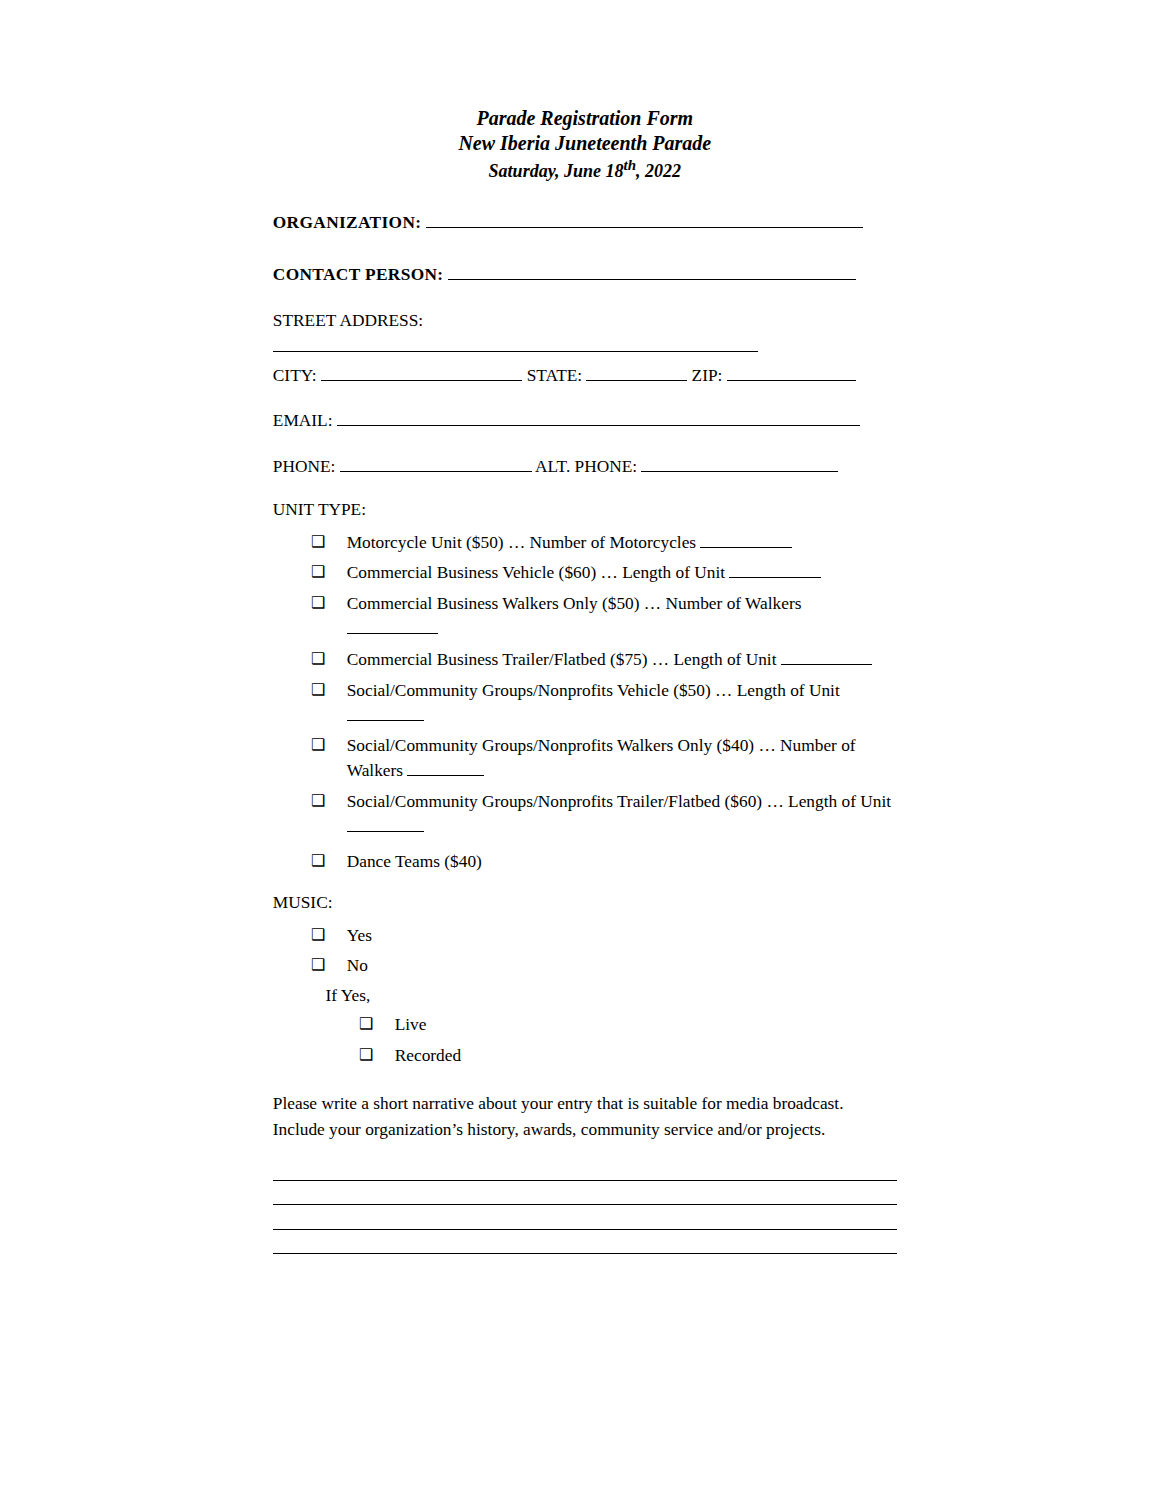Parade Registration Form
New Iberia Juneteenth Parade
Saturday, June 18th, 2022
ORGANIZATION:
CONTACT PERSON:
STREET ADDRESS:
CITY: STATE: ZIP:
EMAIL:
PHONE: ALT. PHONE:
UNIT TYPE:
Motorcycle Unit ($50) … Number of Motorcycles
Commercial Business Vehicle ($60) … Length of Unit
Commercial Business Walkers Only ($50) … Number of Walkers
Commercial Business Trailer/Flatbed ($75) … Length of Unit
Social/Community Groups/Nonprofits Vehicle ($50) … Length of Unit
Social/Community Groups/Nonprofits Walkers Only ($40) … Number of Walkers
Social/Community Groups/Nonprofits Trailer/Flatbed ($60) … Length of Unit
Dance Teams ($40)
MUSIC:
Yes
No
If Yes,
Live
Recorded
Please write a short narrative about your entry that is suitable for media broadcast. Include your organization’s history, awards, community service and/or projects.